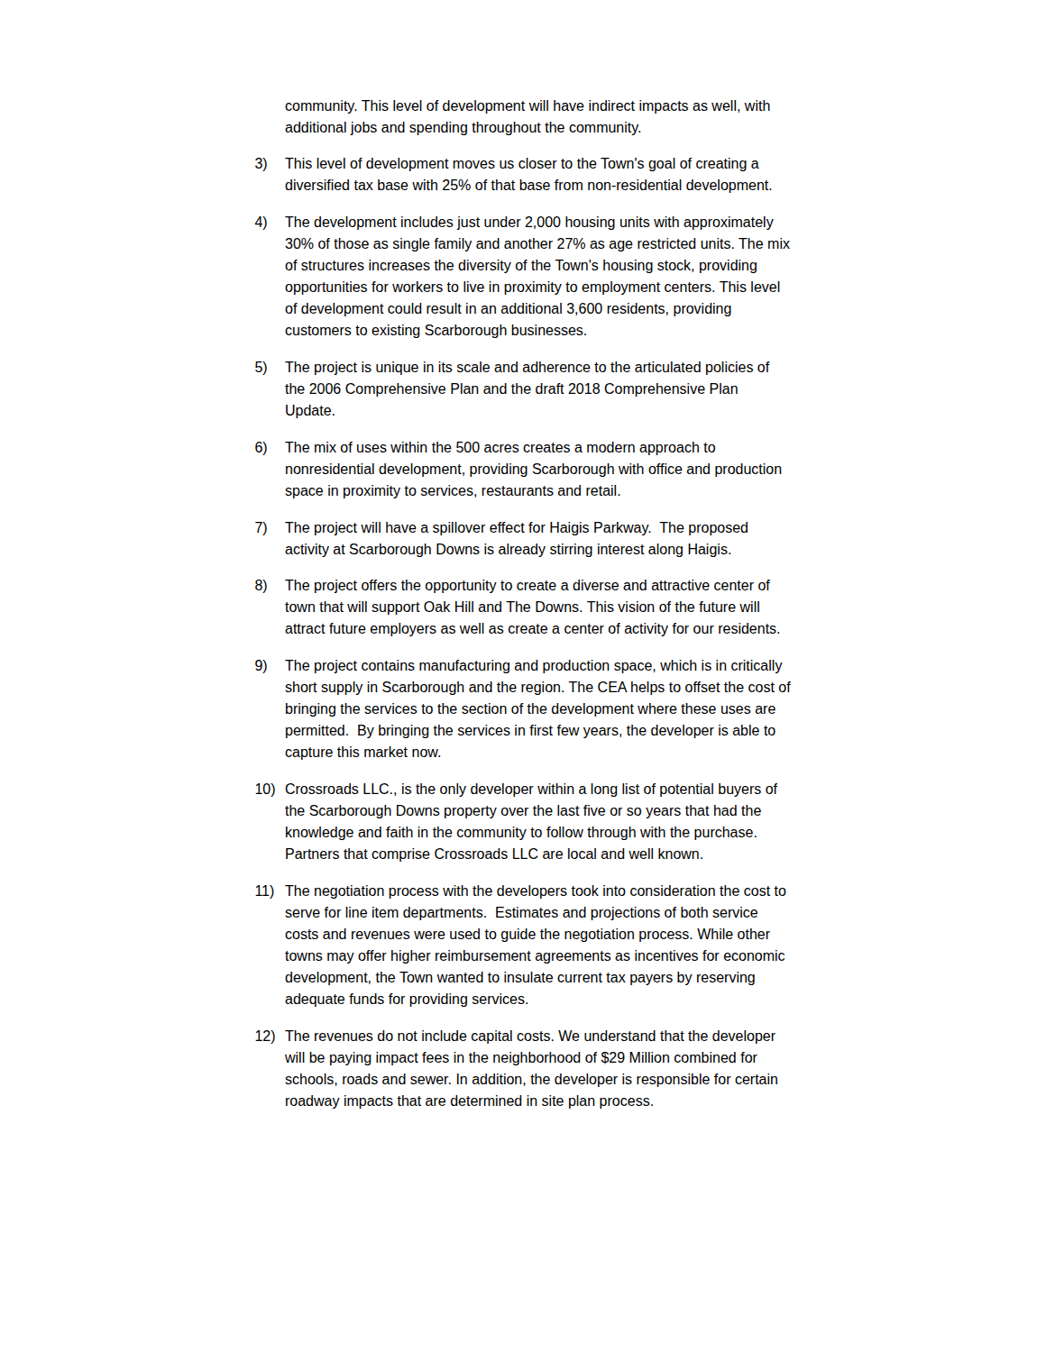community. This level of development will have indirect impacts as well, with additional jobs and spending throughout the community.
3) This level of development moves us closer to the Town's goal of creating a diversified tax base with 25% of that base from non-residential development.
4) The development includes just under 2,000 housing units with approximately 30% of those as single family and another 27% as age restricted units. The mix of structures increases the diversity of the Town's housing stock, providing opportunities for workers to live in proximity to employment centers. This level of development could result in an additional 3,600 residents, providing customers to existing Scarborough businesses.
5) The project is unique in its scale and adherence to the articulated policies of the 2006 Comprehensive Plan and the draft 2018 Comprehensive Plan Update.
6) The mix of uses within the 500 acres creates a modern approach to nonresidential development, providing Scarborough with office and production space in proximity to services, restaurants and retail.
7) The project will have a spillover effect for Haigis Parkway. The proposed activity at Scarborough Downs is already stirring interest along Haigis.
8) The project offers the opportunity to create a diverse and attractive center of town that will support Oak Hill and The Downs. This vision of the future will attract future employers as well as create a center of activity for our residents.
9) The project contains manufacturing and production space, which is in critically short supply in Scarborough and the region. The CEA helps to offset the cost of bringing the services to the section of the development where these uses are permitted. By bringing the services in first few years, the developer is able to capture this market now.
10) Crossroads LLC., is the only developer within a long list of potential buyers of the Scarborough Downs property over the last five or so years that had the knowledge and faith in the community to follow through with the purchase. Partners that comprise Crossroads LLC are local and well known.
11) The negotiation process with the developers took into consideration the cost to serve for line item departments. Estimates and projections of both service costs and revenues were used to guide the negotiation process. While other towns may offer higher reimbursement agreements as incentives for economic development, the Town wanted to insulate current tax payers by reserving adequate funds for providing services.
12) The revenues do not include capital costs. We understand that the developer will be paying impact fees in the neighborhood of $29 Million combined for schools, roads and sewer. In addition, the developer is responsible for certain roadway impacts that are determined in site plan process.